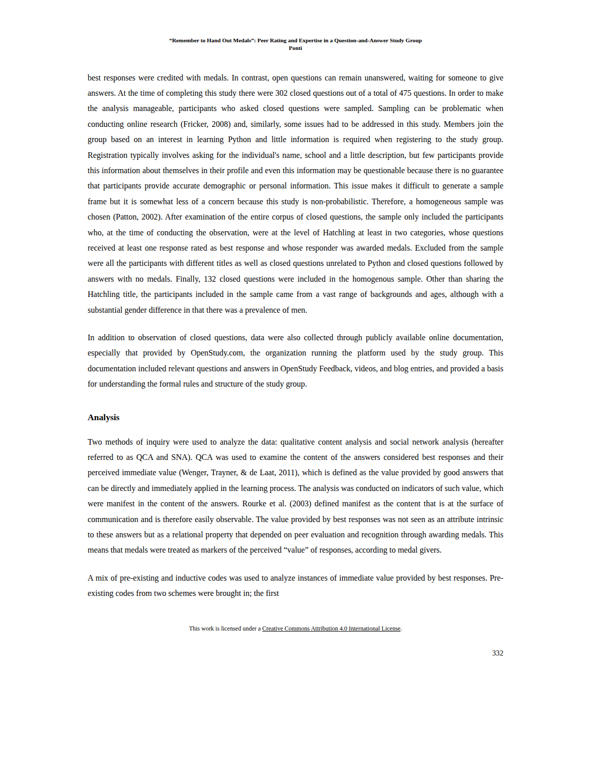“Remember to Hand Out Medals”: Peer Rating and Expertise in a Question-and-Answer Study Group Ponti
best responses were credited with medals. In contrast, open questions can remain unanswered, waiting for someone to give answers. At the time of completing this study there were 302 closed questions out of a total of 475 questions. In order to make the analysis manageable, participants who asked closed questions were sampled. Sampling can be problematic when conducting online research (Fricker, 2008) and, similarly, some issues had to be addressed in this study. Members join the group based on an interest in learning Python and little information is required when registering to the study group. Registration typically involves asking for the individual's name, school and a little description, but few participants provide this information about themselves in their profile and even this information may be questionable because there is no guarantee that participants provide accurate demographic or personal information. This issue makes it difficult to generate a sample frame but it is somewhat less of a concern because this study is non-probabilistic. Therefore, a homogeneous sample was chosen (Patton, 2002). After examination of the entire corpus of closed questions, the sample only included the participants who, at the time of conducting the observation, were at the level of Hatchling at least in two categories, whose questions received at least one response rated as best response and whose responder was awarded medals. Excluded from the sample were all the participants with different titles as well as closed questions unrelated to Python and closed questions followed by answers with no medals. Finally, 132 closed questions were included in the homogenous sample. Other than sharing the Hatchling title, the participants included in the sample came from a vast range of backgrounds and ages, although with a substantial gender difference in that there was a prevalence of men.
In addition to observation of closed questions, data were also collected through publicly available online documentation, especially that provided by OpenStudy.com, the organization running the platform used by the study group. This documentation included relevant questions and answers in OpenStudy Feedback, videos, and blog entries, and provided a basis for understanding the formal rules and structure of the study group.
Analysis
Two methods of inquiry were used to analyze the data: qualitative content analysis and social network analysis (hereafter referred to as QCA and SNA). QCA was used to examine the content of the answers considered best responses and their perceived immediate value (Wenger, Trayner, & de Laat, 2011), which is defined as the value provided by good answers that can be directly and immediately applied in the learning process. The analysis was conducted on indicators of such value, which were manifest in the content of the answers. Rourke et al. (2003) defined manifest as the content that is at the surface of communication and is therefore easily observable. The value provided by best responses was not seen as an attribute intrinsic to these answers but as a relational property that depended on peer evaluation and recognition through awarding medals. This means that medals were treated as markers of the perceived “value” of responses, according to medal givers.
A mix of pre-existing and inductive codes was used to analyze instances of immediate value provided by best responses. Pre-existing codes from two schemes were brought in; the first
This work is licensed under a Creative Commons Attribution 4.0 International License.
332